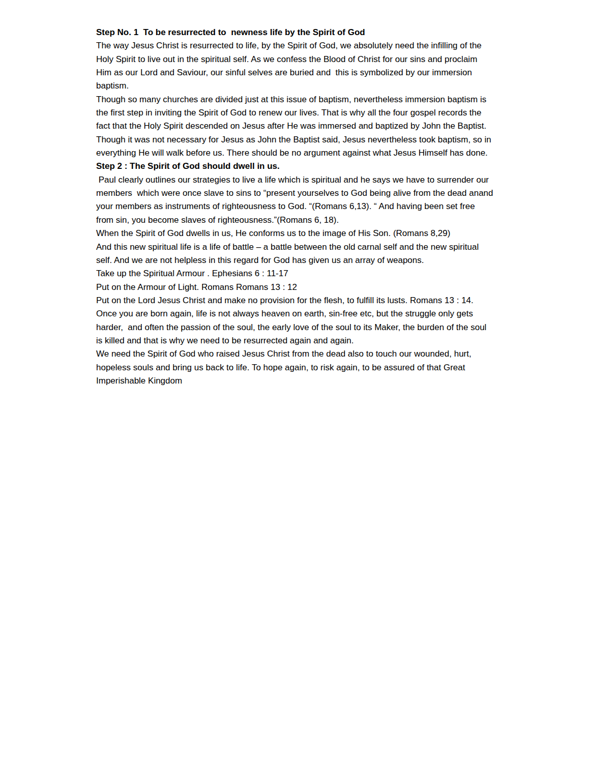Step No. 1 To be resurrected to newness life by the Spirit of God
The way Jesus Christ is resurrected to life, by the Spirit of God, we absolutely need the infilling of the Holy Spirit to live out in the spiritual self. As we confess the Blood of Christ for our sins and proclaim Him as our Lord and Saviour, our sinful selves are buried and this is symbolized by our immersion baptism.
Though so many churches are divided just at this issue of baptism, nevertheless immersion baptism is the first step in inviting the Spirit of God to renew our lives. That is why all the four gospel records the fact that the Holy Spirit descended on Jesus after He was immersed and baptized by John the Baptist. Though it was not necessary for Jesus as John the Baptist said, Jesus nevertheless took baptism, so in everything He will walk before us. There should be no argument against what Jesus Himself has done.
Step 2 : The Spirit of God should dwell in us.
Paul clearly outlines our strategies to live a life which is spiritual and he says we have to surrender our members which were once slave to sins to “present yourselves to God being alive from the dead anand your members as instruments of righteousness to God. “(Romans 6,13). “ And having been set free from sin, you become slaves of righteousness.”(Romans 6, 18).
When the Spirit of God dwells in us, He conforms us to the image of His Son. (Romans 8,29)
And this new spiritual life is a life of battle – a battle between the old carnal self and the new spiritual self. And we are not helpless in this regard for God has given us an array of weapons.
Take up the Spiritual Armour . Ephesians 6 : 11-17
Put on the Armour of Light. Romans Romans 13 : 12
Put on the Lord Jesus Christ and make no provision for the flesh, to fulfill its lusts. Romans 13 : 14.
Once you are born again, life is not always heaven on earth, sin-free etc, but the struggle only gets harder, and often the passion of the soul, the early love of the soul to its Maker, the burden of the soul is killed and that is why we need to be resurrected again and again.
We need the Spirit of God who raised Jesus Christ from the dead also to touch our wounded, hurt, hopeless souls and bring us back to life. To hope again, to risk again, to be assured of that Great Imperishable Kingdom